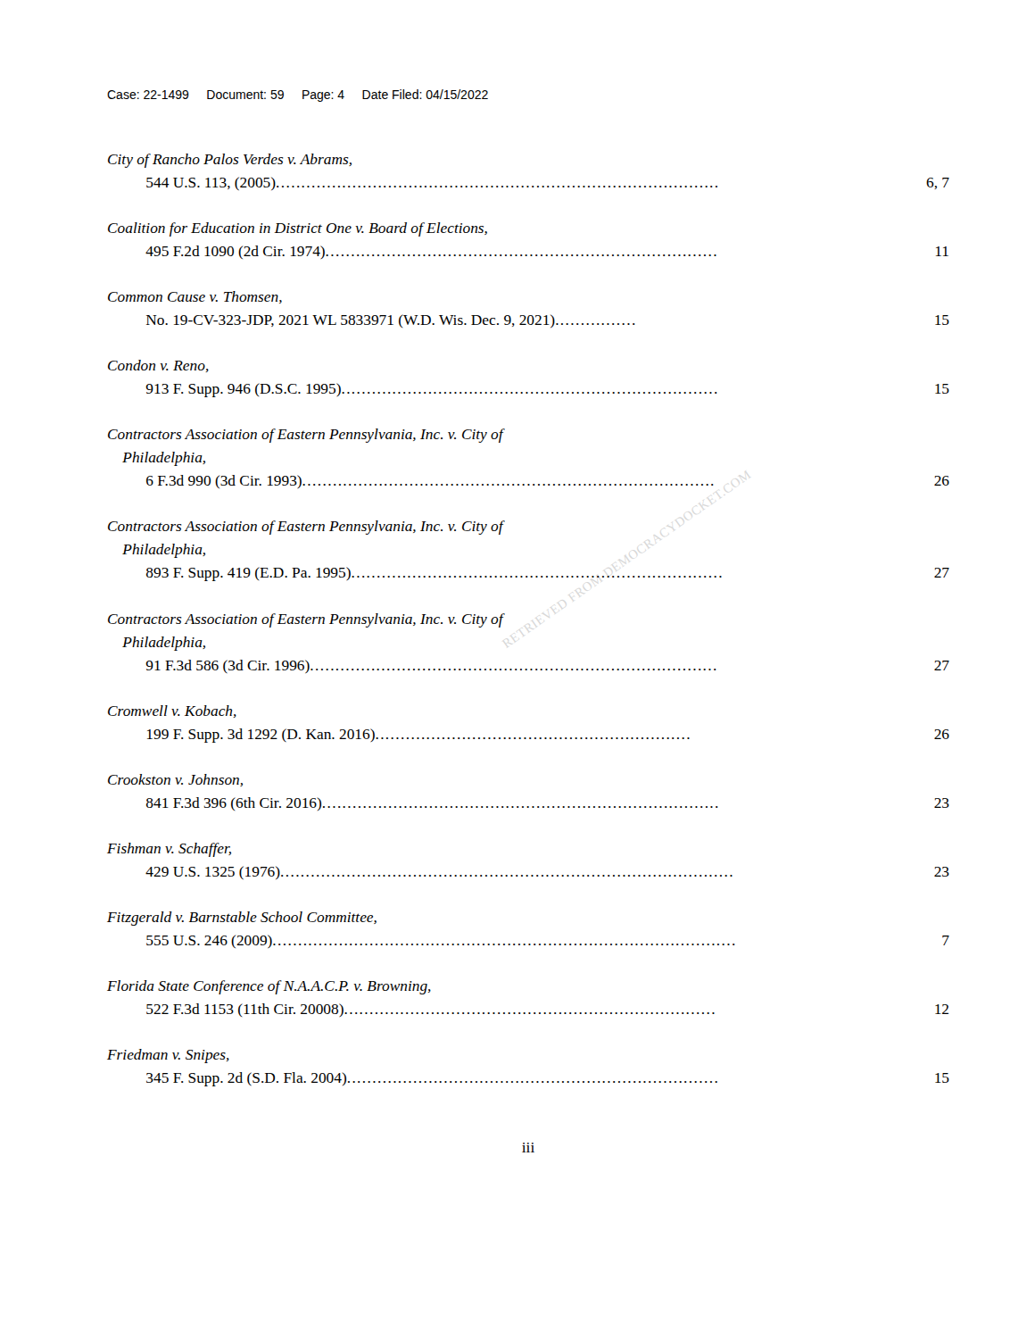Case: 22-1499 Document: 59 Page: 4 Date Filed: 04/15/2022
RETRIEVED FROM DEMOCRACYDOCKET.COM
City of Rancho Palos Verdes v. Abrams,
544 U.S. 113, (2005)....................................................................................... 6, 7
Coalition for Education in District One v. Board of Elections,
495 F.2d 1090 (2d Cir. 1974)............................................................................. 11
Common Cause v. Thomsen,
No. 19-CV-323-JDP, 2021 WL 5833971 (W.D. Wis. Dec. 9, 2021)................ 15
Condon v. Reno,
913 F. Supp. 946 (D.S.C. 1995).......................................................................... 15
Contractors Association of Eastern Pennsylvania, Inc. v. City of
Philadelphia,
6 F.3d 990 (3d Cir. 1993)................................................................................. 26
Contractors Association of Eastern Pennsylvania, Inc. v. City of
Philadelphia,
893 F. Supp. 419 (E.D. Pa. 1995)......................................................................... 27
Contractors Association of Eastern Pennsylvania, Inc. v. City of
Philadelphia,
91 F.3d 586 (3d Cir. 1996)................................................................................ 27
Cromwell v. Kobach,
199 F. Supp. 3d 1292 (D. Kan. 2016).............................................................. 26
Crookston v. Johnson,
841 F.3d 396 (6th Cir. 2016).............................................................................. 23
Fishman v. Schaffer,
429 U.S. 1325 (1976)......................................................................................... 23
Fitzgerald v. Barnstable School Committee,
555 U.S. 246 (2009)........................................................................................... 7
Florida State Conference of N.A.A.C.P. v. Browning,
522 F.3d 1153 (11th Cir. 20008)......................................................................... 12
Friedman v. Snipes,
345 F. Supp. 2d (S.D. Fla. 2004)......................................................................... 15
iii